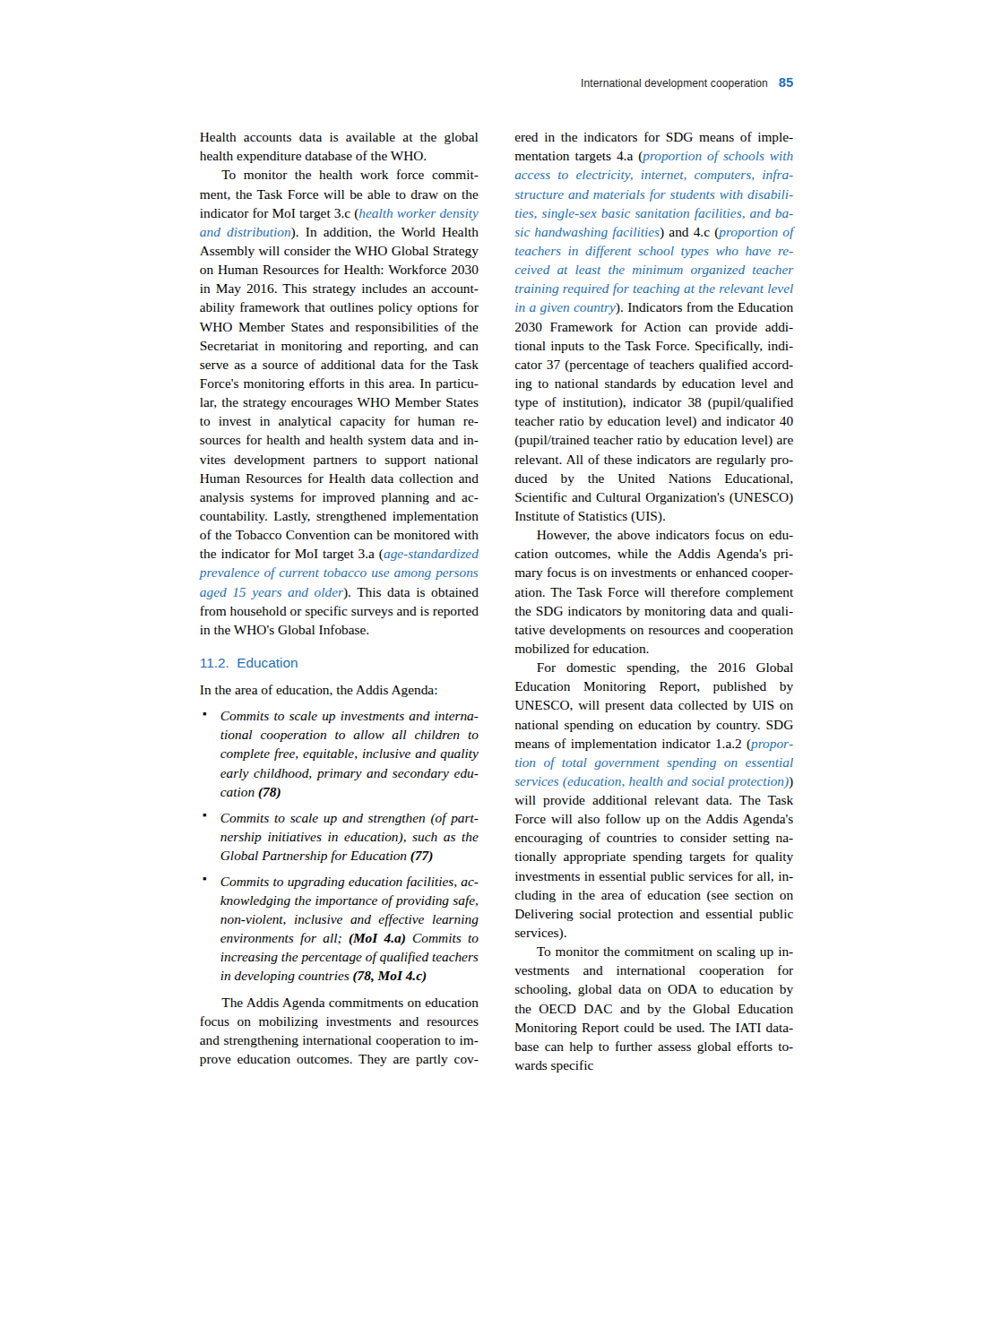International development cooperation 85
Health accounts data is available at the global health expenditure database of the WHO.
To monitor the health work force commitment, the Task Force will be able to draw on the indicator for MoI target 3.c (health worker density and distribution). In addition, the World Health Assembly will consider the WHO Global Strategy on Human Resources for Health: Workforce 2030 in May 2016. This strategy includes an accountability framework that outlines policy options for WHO Member States and responsibilities of the Secretariat in monitoring and reporting, and can serve as a source of additional data for the Task Force's monitoring efforts in this area. In particular, the strategy encourages WHO Member States to invest in analytical capacity for human resources for health and health system data and invites development partners to support national Human Resources for Health data collection and analysis systems for improved planning and accountability. Lastly, strengthened implementation of the Tobacco Convention can be monitored with the indicator for MoI target 3.a (age-standardized prevalence of current tobacco use among persons aged 15 years and older). This data is obtained from household or specific surveys and is reported in the WHO's Global Infobase.
11.2. Education
In the area of education, the Addis Agenda:
Commits to scale up investments and international cooperation to allow all children to complete free, equitable, inclusive and quality early childhood, primary and secondary education (78)
Commits to scale up and strengthen (of partnership initiatives in education), such as the Global Partnership for Education (77)
Commits to upgrading education facilities, acknowledging the importance of providing safe, non-violent, inclusive and effective learning environments for all; (MoI 4.a) Commits to increasing the percentage of qualified teachers in developing countries (78, MoI 4.c)
The Addis Agenda commitments on education focus on mobilizing investments and resources and strengthening international cooperation to improve education outcomes. They are partly covered in the indicators for SDG means of implementation targets 4.a (proportion of schools with access to electricity, internet, computers, infrastructure and materials for students with disabilities, single-sex basic sanitation facilities, and basic handwashing facilities) and 4.c (proportion of teachers in different school types who have received at least the minimum organized teacher training required for teaching at the relevant level in a given country). Indicators from the Education 2030 Framework for Action can provide additional inputs to the Task Force. Specifically, indicator 37 (percentage of teachers qualified according to national standards by education level and type of institution), indicator 38 (pupil/qualified teacher ratio by education level) and indicator 40 (pupil/trained teacher ratio by education level) are relevant. All of these indicators are regularly produced by the United Nations Educational, Scientific and Cultural Organization's (UNESCO) Institute of Statistics (UIS).
However, the above indicators focus on education outcomes, while the Addis Agenda's primary focus is on investments or enhanced cooperation. The Task Force will therefore complement the SDG indicators by monitoring data and qualitative developments on resources and cooperation mobilized for education.
For domestic spending, the 2016 Global Education Monitoring Report, published by UNESCO, will present data collected by UIS on national spending on education by country. SDG means of implementation indicator 1.a.2 (proportion of total government spending on essential services (education, health and social protection)) will provide additional relevant data. The Task Force will also follow up on the Addis Agenda's encouraging of countries to consider setting nationally appropriate spending targets for quality investments in essential public services for all, including in the area of education (see section on Delivering social protection and essential public services).
To monitor the commitment on scaling up investments and international cooperation for schooling, global data on ODA to education by the OECD DAC and by the Global Education Monitoring Report could be used. The IATI database can help to further assess global efforts towards specific